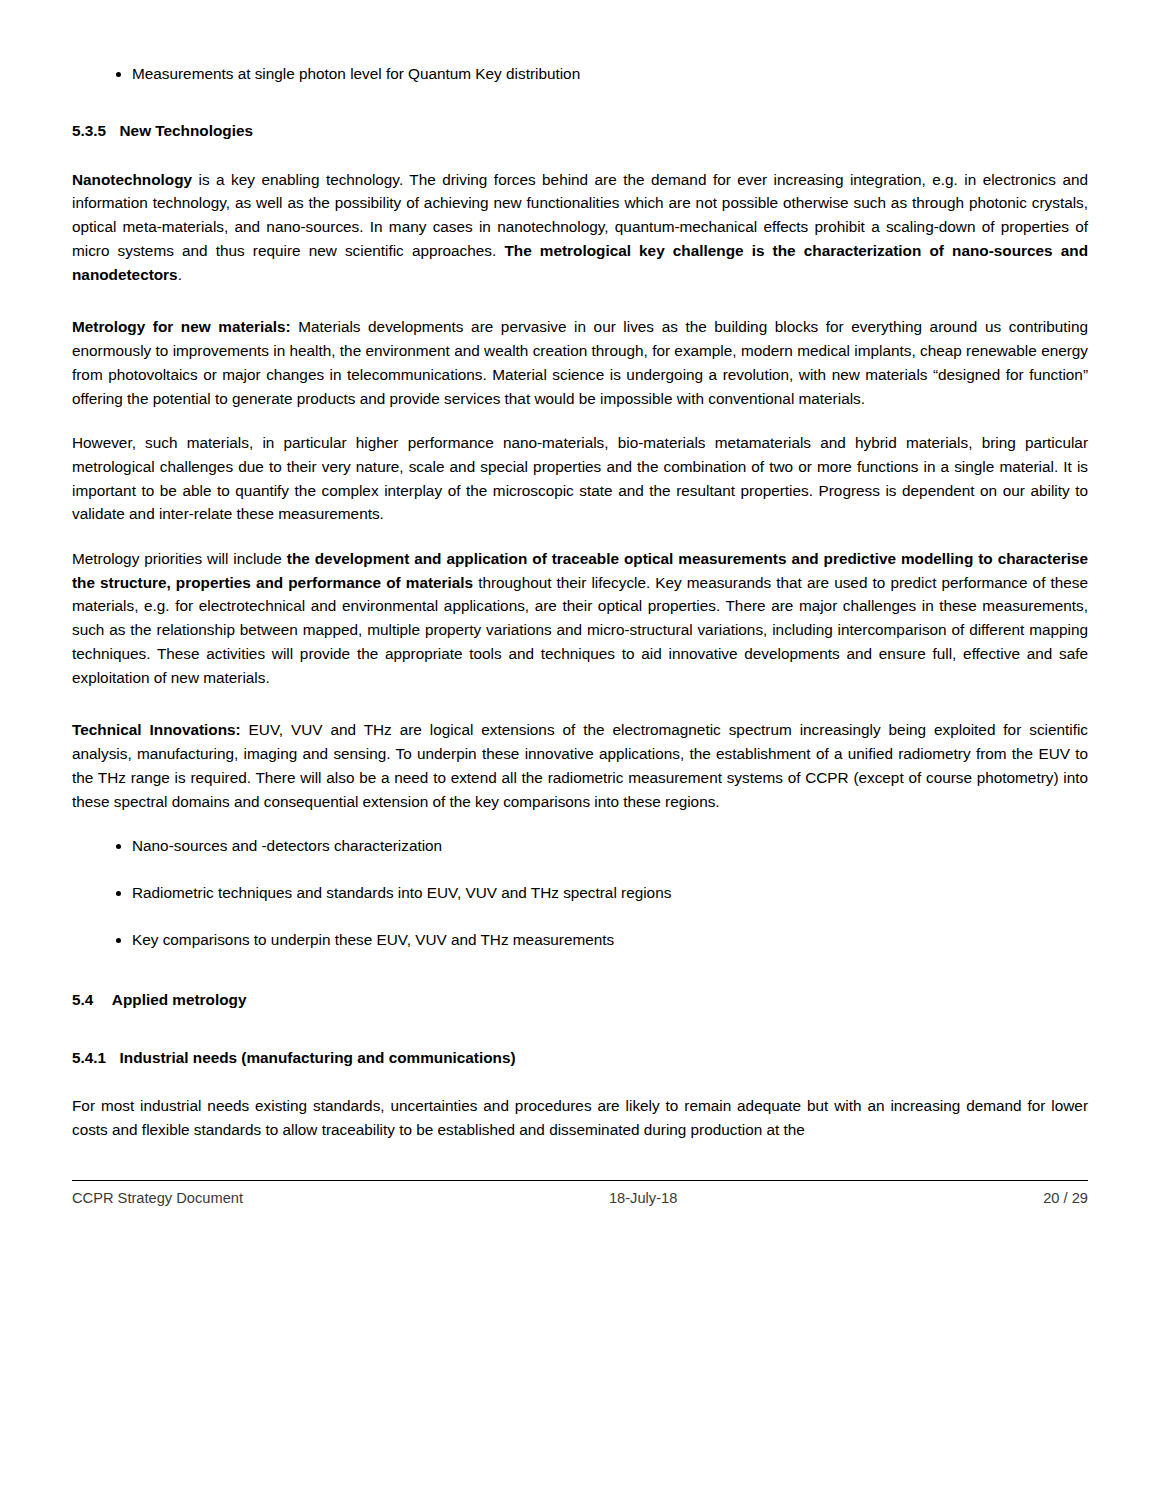Measurements at single photon level for Quantum Key distribution
5.3.5 New Technologies
Nanotechnology is a key enabling technology. The driving forces behind are the demand for ever increasing integration, e.g. in electronics and information technology, as well as the possibility of achieving new functionalities which are not possible otherwise such as through photonic crystals, optical meta-materials, and nano-sources. In many cases in nanotechnology, quantum-mechanical effects prohibit a scaling-down of properties of micro systems and thus require new scientific approaches. The metrological key challenge is the characterization of nano-sources and nanodetectors.
Metrology for new materials: Materials developments are pervasive in our lives as the building blocks for everything around us contributing enormously to improvements in health, the environment and wealth creation through, for example, modern medical implants, cheap renewable energy from photovoltaics or major changes in telecommunications. Material science is undergoing a revolution, with new materials “designed for function” offering the potential to generate products and provide services that would be impossible with conventional materials.
However, such materials, in particular higher performance nano-materials, bio-materials metamaterials and hybrid materials, bring particular metrological challenges due to their very nature, scale and special properties and the combination of two or more functions in a single material. It is important to be able to quantify the complex interplay of the microscopic state and the resultant properties. Progress is dependent on our ability to validate and inter-relate these measurements.
Metrology priorities will include the development and application of traceable optical measurements and predictive modelling to characterise the structure, properties and performance of materials throughout their lifecycle. Key measurands that are used to predict performance of these materials, e.g. for electrotechnical and environmental applications, are their optical properties. There are major challenges in these measurements, such as the relationship between mapped, multiple property variations and micro-structural variations, including intercomparison of different mapping techniques. These activities will provide the appropriate tools and techniques to aid innovative developments and ensure full, effective and safe exploitation of new materials.
Technical Innovations: EUV, VUV and THz are logical extensions of the electromagnetic spectrum increasingly being exploited for scientific analysis, manufacturing, imaging and sensing. To underpin these innovative applications, the establishment of a unified radiometry from the EUV to the THz range is required. There will also be a need to extend all the radiometric measurement systems of CCPR (except of course photometry) into these spectral domains and consequential extension of the key comparisons into these regions.
Nano-sources and -detectors characterization
Radiometric techniques and standards into EUV, VUV and THz spectral regions
Key comparisons to underpin these EUV, VUV and THz measurements
5.4 Applied metrology
5.4.1 Industrial needs (manufacturing and communications)
For most industrial needs existing standards, uncertainties and procedures are likely to remain adequate but with an increasing demand for lower costs and flexible standards to allow traceability to be established and disseminated during production at the
CCPR Strategy Document 18-July-18 20 / 29